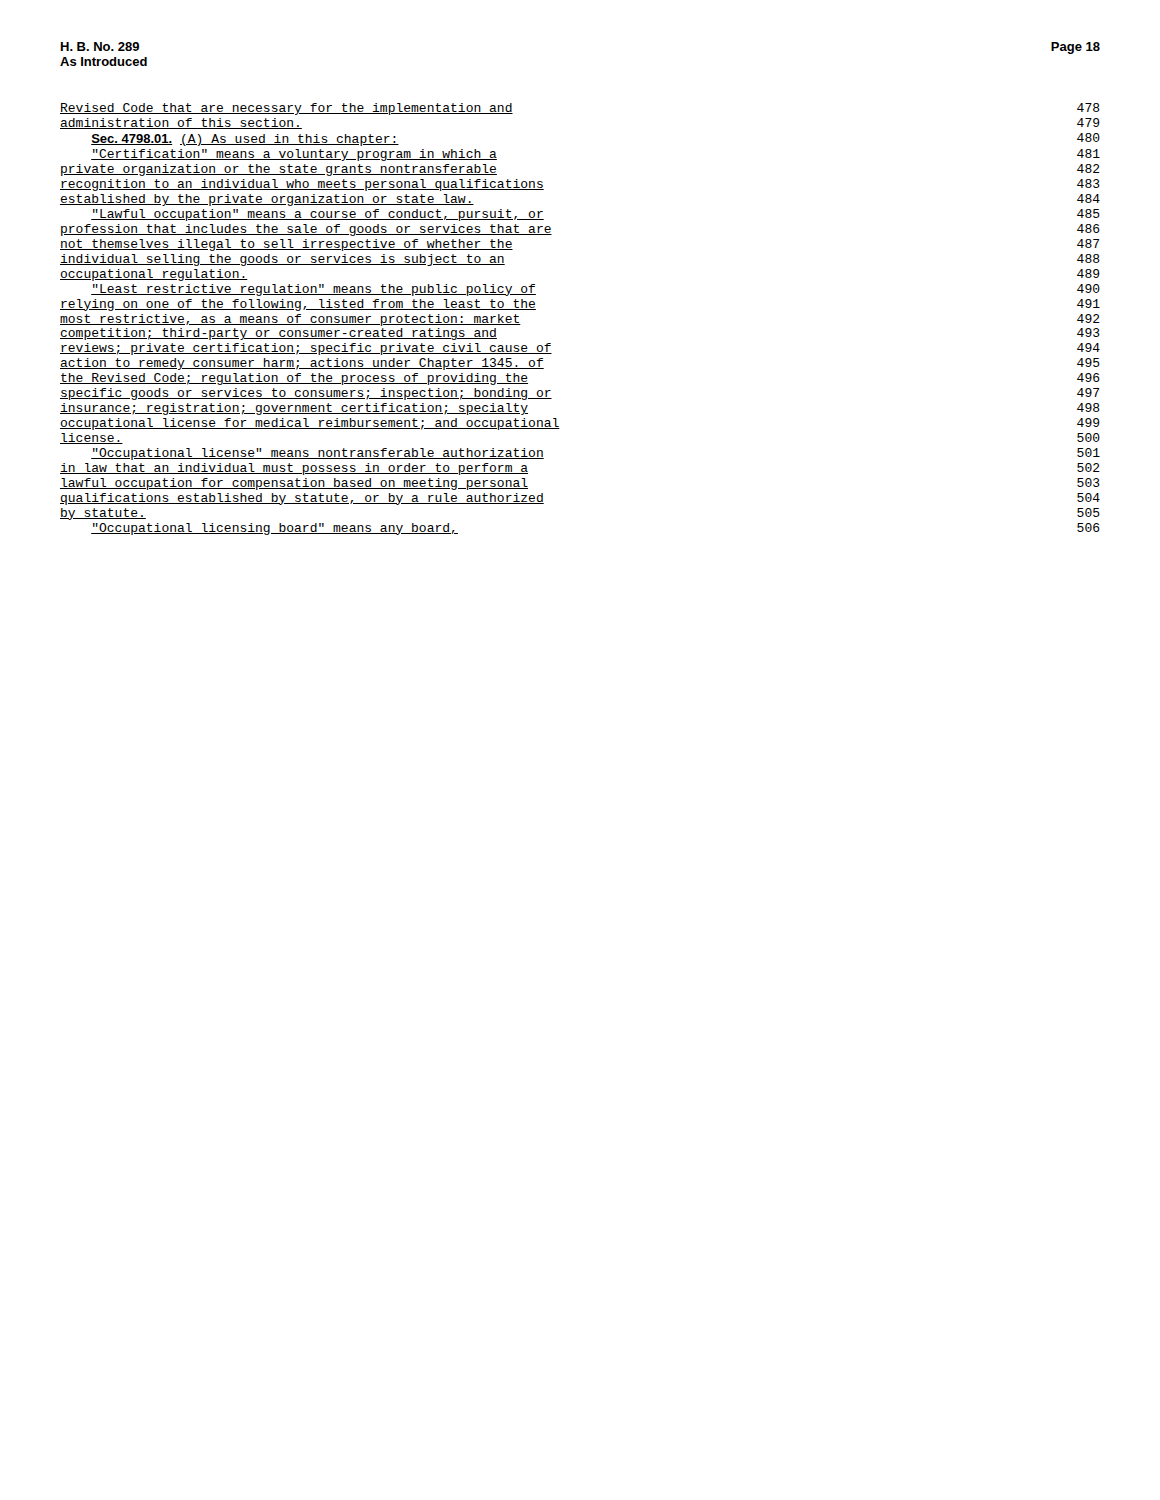H. B. No. 289
As Introduced
Page 18
| Revised Code that are necessary for the implementation and | 478 |
| administration of this section. | 479 |
| Sec. 4798.01. (A) As used in this chapter: | 480 |
| "Certification" means a voluntary program in which a | 481 |
| private organization or the state grants nontransferable | 482 |
| recognition to an individual who meets personal qualifications | 483 |
| established by the private organization or state law. | 484 |
| "Lawful occupation" means a course of conduct, pursuit, or | 485 |
| profession that includes the sale of goods or services that are | 486 |
| not themselves illegal to sell irrespective of whether the | 487 |
| individual selling the goods or services is subject to an | 488 |
| occupational regulation. | 489 |
| "Least restrictive regulation" means the public policy of | 490 |
| relying on one of the following, listed from the least to the | 491 |
| most restrictive, as a means of consumer protection: market | 492 |
| competition; third-party or consumer-created ratings and | 493 |
| reviews; private certification; specific private civil cause of | 494 |
| action to remedy consumer harm; actions under Chapter 1345. of | 495 |
| the Revised Code; regulation of the process of providing the | 496 |
| specific goods or services to consumers; inspection; bonding or | 497 |
| insurance; registration; government certification; specialty | 498 |
| occupational license for medical reimbursement; and occupational | 499 |
| license. | 500 |
| "Occupational license" means nontransferable authorization | 501 |
| in law that an individual must possess in order to perform a | 502 |
| lawful occupation for compensation based on meeting personal | 503 |
| qualifications established by statute, or by a rule authorized | 504 |
| by statute. | 505 |
| "Occupational licensing board" means any board, | 506 |